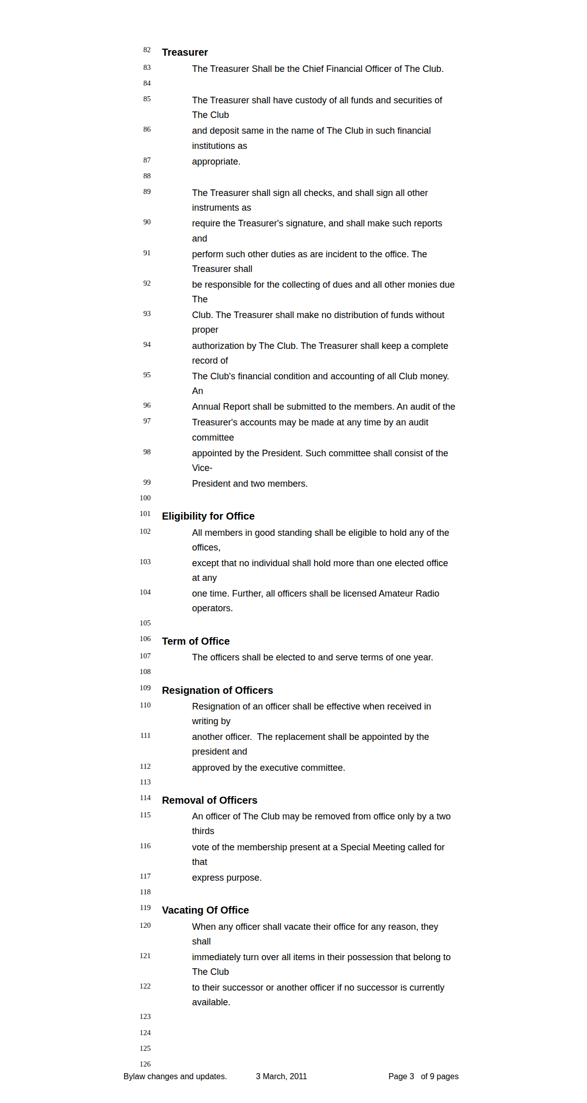| 82 | Treasurer |
| 83 | The Treasurer Shall be the Chief Financial Officer of The Club. |
| 84 | |
| 85 | The Treasurer shall have custody of all funds and securities of The Club |
| 86 | and deposit same in the name of The Club in such financial institutions as |
| 87 | appropriate. |
| 88 | |
| 89 | The Treasurer shall sign all checks, and shall sign all other instruments as |
| 90 | require the Treasurer's signature, and shall make such reports and |
| 91 | perform such other duties as are incident to the office. The Treasurer shall |
| 92 | be responsible for the collecting of dues and all other monies due The |
| 93 | Club. The Treasurer shall make no distribution of funds without proper |
| 94 | authorization by The Club. The Treasurer shall keep a complete record of |
| 95 | The Club's financial condition and accounting of all Club money. An |
| 96 | Annual Report shall be submitted to the members. An audit of the |
| 97 | Treasurer's accounts may be made at any time by an audit committee |
| 98 | appointed by the President. Such committee shall consist of the Vice- |
| 99 | President and two members. |
| 100 | |
| 101 | Eligibility for Office |
| 102 | All members in good standing shall be eligible to hold any of the offices, |
| 103 | except that no individual shall hold more than one elected office at any |
| 104 | one time. Further, all officers shall be licensed Amateur Radio operators. |
| 105 | |
| 106 | Term of Office |
| 107 | The officers shall be elected to and serve terms of one year. |
| 108 | |
| 109 | Resignation of Officers |
| 110 | Resignation of an officer shall be effective when received in writing by |
| 111 | another officer. The replacement shall be appointed by the president and |
| 112 | approved by the executive committee. |
| 113 | |
| 114 | Removal of Officers |
| 115 | An officer of The Club may be removed from office only by a two thirds |
| 116 | vote of the membership present at a Special Meeting called for that |
| 117 | express purpose. |
| 118 | |
| 119 | Vacating Of Office |
| 120 | When any officer shall vacate their office for any reason, they shall |
| 121 | immediately turn over all items in their possession that belong to The Club |
| 122 | to their successor or another officer if no successor is currently available. |
| 123 | |
| 124 | |
| 125 | |
| 126 | |
Bylaw changes and updates. 3 March, 2011 Page 3 of 9 pages